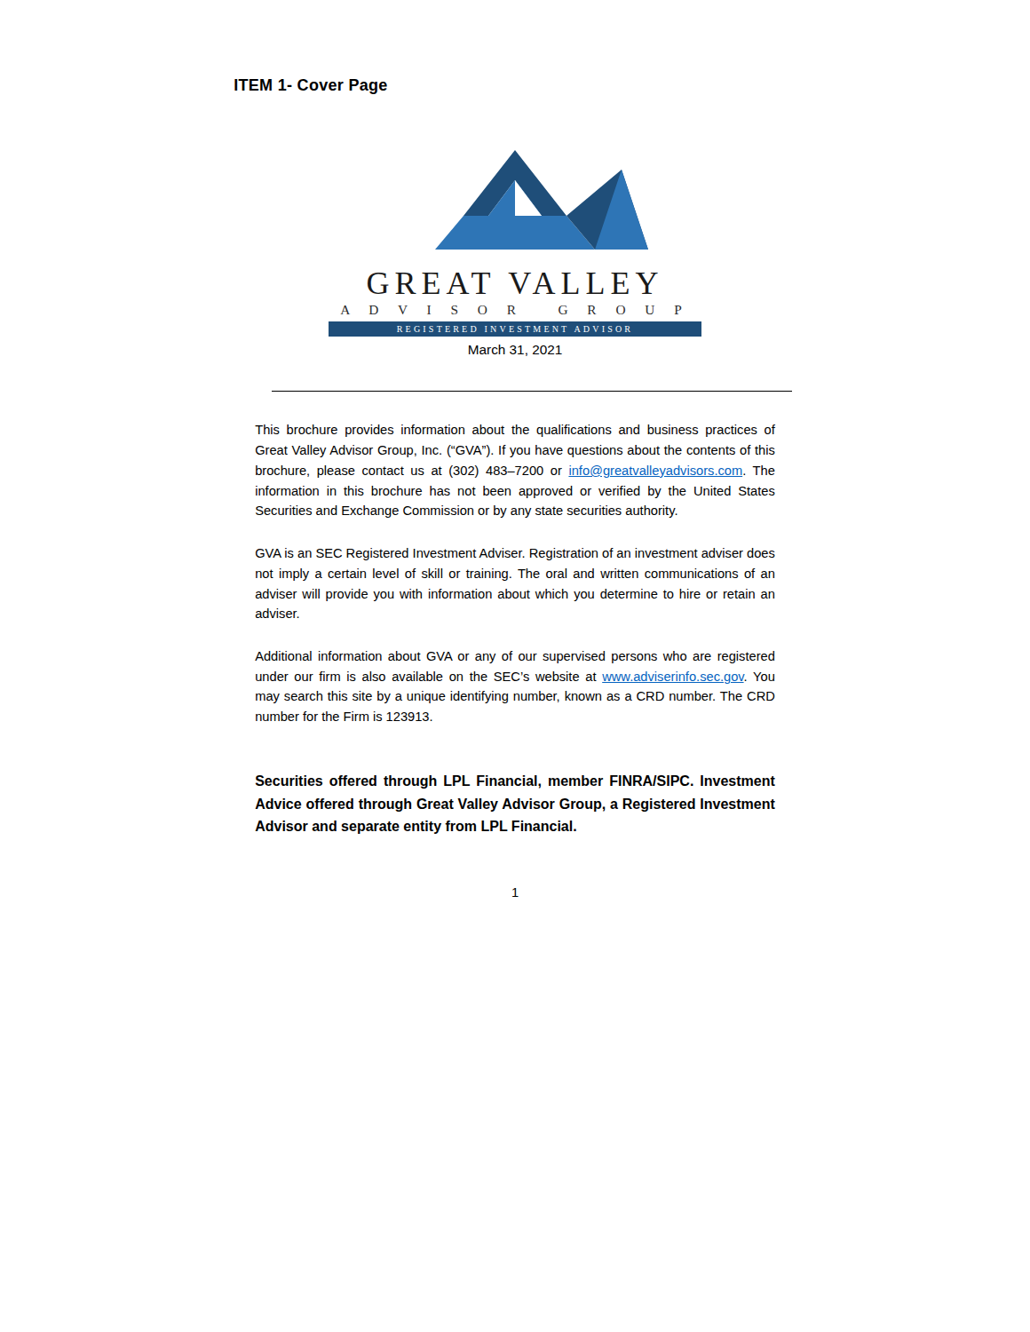ITEM 1- Cover Page
GREAT VALLEY
A D V I S O R G R O U P
REGISTERED INVESTMENT ADVISOR
March 31, 2021
This brochure provides information about the qualifications and business practices of Great Valley Advisor Group, Inc. (“GVA”). If you have questions about the contents of this brochure, please contact us at (302) 483–7200 or info@greatvalleyadvisors.com. The information in this brochure has not been approved or verified by the United States Securities and Exchange Commission or by any state securities authority.
GVA is an SEC Registered Investment Adviser. Registration of an investment adviser does not imply a certain level of skill or training. The oral and written communications of an adviser will provide you with information about which you determine to hire or retain an adviser.
Additional information about GVA or any of our supervised persons who are registered under our firm is also available on the SEC’s website at www.adviserinfo.sec.gov. You may search this site by a unique identifying number, known as a CRD number. The CRD number for the Firm is 123913.
Securities offered through LPL Financial, member FINRA/SIPC. Investment Advice offered through Great Valley Advisor Group, a Registered Investment Advisor and separate entity from LPL Financial.
1